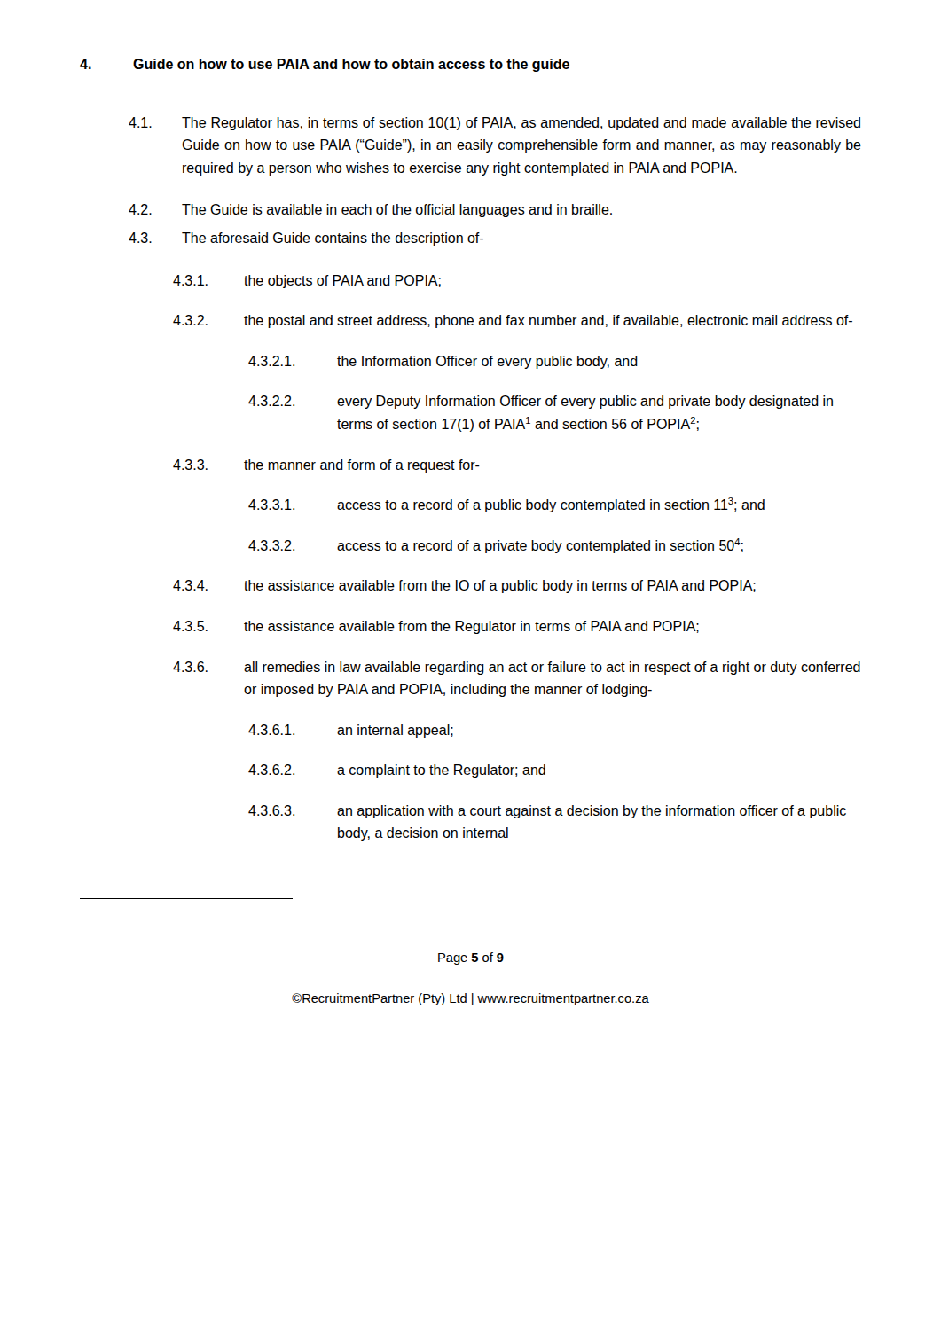4. Guide on how to use PAIA and how to obtain access to the guide
4.1.
The Regulator has, in terms of section 10(1) of PAIA, as amended, updated and made available the revised Guide on how to use PAIA (“Guide”), in an easily comprehensible form and manner, as may reasonably be required by a person who wishes to exercise any right contemplated in PAIA and POPIA.
4.2.
The Guide is available in each of the official languages and in braille.
4.3.
The aforesaid Guide contains the description of-
4.3.1.
the objects of PAIA and POPIA;
4.3.2.
the postal and street address, phone and fax number and, if available, electronic mail address of-
4.3.2.1.
the Information Officer of every public body, and
4.3.2.2.
every Deputy Information Officer of every public and private body designated in terms of section 17(1) of PAIA1 and section 56 of POPIA2;
4.3.3.
the manner and form of a request for-
4.3.3.1.
access to a record of a public body contemplated in section 113; and
4.3.3.2.
access to a record of a private body contemplated in section 504;
4.3.4.
the assistance available from the IO of a public body in terms of PAIA and POPIA;
4.3.5.
the assistance available from the Regulator in terms of PAIA and POPIA;
4.3.6.
all remedies in law available regarding an act or failure to act in respect of a right or duty conferred or imposed by PAIA and POPIA, including the manner of lodging-
4.3.6.1.
an internal appeal;
4.3.6.2.
a complaint to the Regulator; and
4.3.6.3.
an application with a court against a decision by the information officer of a public body, a decision on internal
Page 5 of 9
©RecruitmentPartner (Pty) Ltd | www.recruitmentpartner.co.za